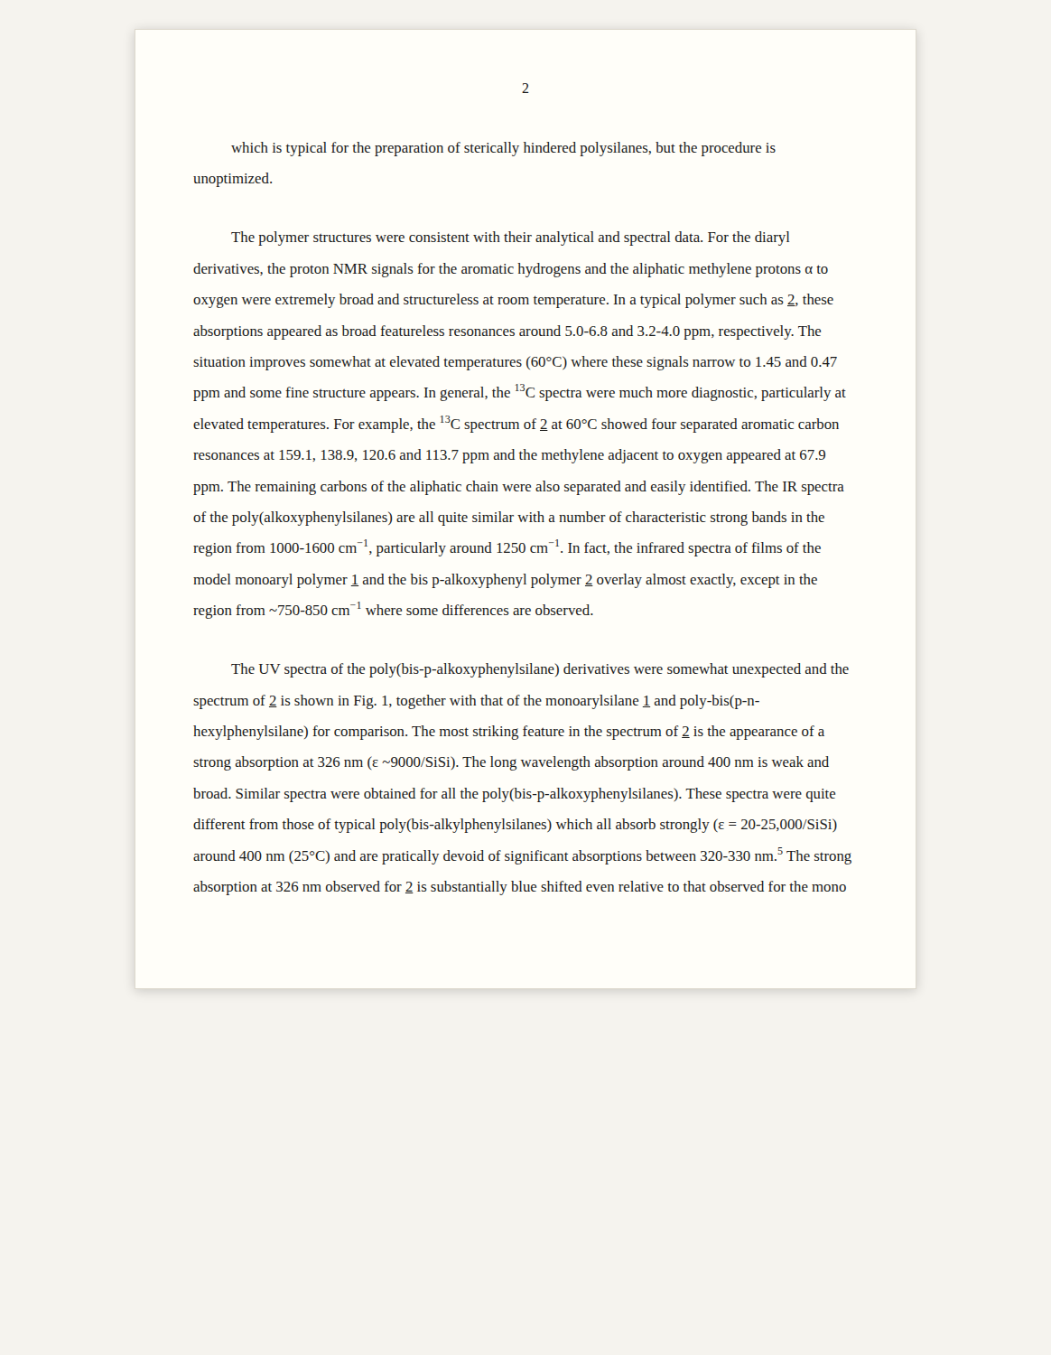2
which is typical for the preparation of sterically hindered polysilanes, but the procedure is unoptimized.
The polymer structures were consistent with their analytical and spectral data. For the diaryl derivatives, the proton NMR signals for the aromatic hydrogens and the aliphatic methylene protons α to oxygen were extremely broad and structureless at room temperature. In a typical polymer such as 2, these absorptions appeared as broad featureless resonances around 5.0-6.8 and 3.2-4.0 ppm, respectively. The situation improves somewhat at elevated temperatures (60°C) where these signals narrow to 1.45 and 0.47 ppm and some fine structure appears. In general, the 13C spectra were much more diagnostic, particularly at elevated temperatures. For example, the 13C spectrum of 2 at 60°C showed four separated aromatic carbon resonances at 159.1, 138.9, 120.6 and 113.7 ppm and the methylene adjacent to oxygen appeared at 67.9 ppm. The remaining carbons of the aliphatic chain were also separated and easily identified. The IR spectra of the poly(alkoxyphenylsilanes) are all quite similar with a number of characteristic strong bands in the region from 1000-1600 cm−1, particularly around 1250 cm−1. In fact, the infrared spectra of films of the model monoaryl polymer 1 and the bis p-alkoxyphenyl polymer 2 overlay almost exactly, except in the region from ~750-850 cm−1 where some differences are observed.
The UV spectra of the poly(bis-p-alkoxyphenylsilane) derivatives were somewhat unexpected and the spectrum of 2 is shown in Fig. 1, together with that of the monoarylsilane 1 and poly-bis(p-n-hexylphenylsilane) for comparison. The most striking feature in the spectrum of 2 is the appearance of a strong absorption at 326 nm (ε ~9000/SiSi). The long wavelength absorption around 400 nm is weak and broad. Similar spectra were obtained for all the poly(bis-p-alkoxyphenylsilanes). These spectra were quite different from those of typical poly(bis-alkylphenylsilanes) which all absorb strongly (ε = 20-25,000/SiSi) around 400 nm (25°C) and are pratically devoid of significant absorptions between 320-330 nm.5 The strong absorption at 326 nm observed for 2 is substantially blue shifted even relative to that observed for the mono